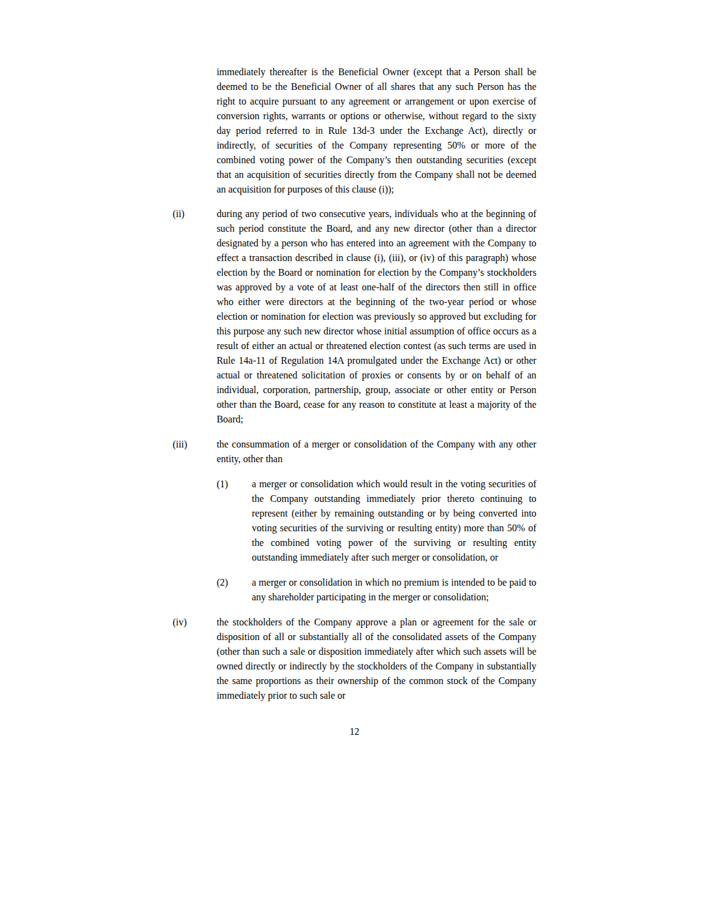immediately thereafter is the Beneficial Owner (except that a Person shall be deemed to be the Beneficial Owner of all shares that any such Person has the right to acquire pursuant to any agreement or arrangement or upon exercise of conversion rights, warrants or options or otherwise, without regard to the sixty day period referred to in Rule 13d-3 under the Exchange Act), directly or indirectly, of securities of the Company representing 50% or more of the combined voting power of the Company’s then outstanding securities (except that an acquisition of securities directly from the Company shall not be deemed an acquisition for purposes of this clause (i));
(ii)
during any period of two consecutive years, individuals who at the beginning of such period constitute the Board, and any new director (other than a director designated by a person who has entered into an agreement with the Company to effect a transaction described in clause (i), (iii), or (iv) of this paragraph) whose election by the Board or nomination for election by the Company’s stockholders was approved by a vote of at least one-half of the directors then still in office who either were directors at the beginning of the two-year period or whose election or nomination for election was previously so approved but excluding for this purpose any such new director whose initial assumption of office occurs as a result of either an actual or threatened election contest (as such terms are used in Rule 14a-11 of Regulation 14A promulgated under the Exchange Act) or other actual or threatened solicitation of proxies or consents by or on behalf of an individual, corporation, partnership, group, associate or other entity or Person other than the Board, cease for any reason to constitute at least a majority of the Board;
(iii)
the consummation of a merger or consolidation of the Company with any other entity, other than
(1)
a merger or consolidation which would result in the voting securities of the Company outstanding immediately prior thereto continuing to represent (either by remaining outstanding or by being converted into voting securities of the surviving or resulting entity) more than 50% of the combined voting power of the surviving or resulting entity outstanding immediately after such merger or consolidation, or
(2)
a merger or consolidation in which no premium is intended to be paid to any shareholder participating in the merger or consolidation;
(iv)
the stockholders of the Company approve a plan or agreement for the sale or disposition of all or substantially all of the consolidated assets of the Company (other than such a sale or disposition immediately after which such assets will be owned directly or indirectly by the stockholders of the Company in substantially the same proportions as their ownership of the common stock of the Company immediately prior to such sale or
12